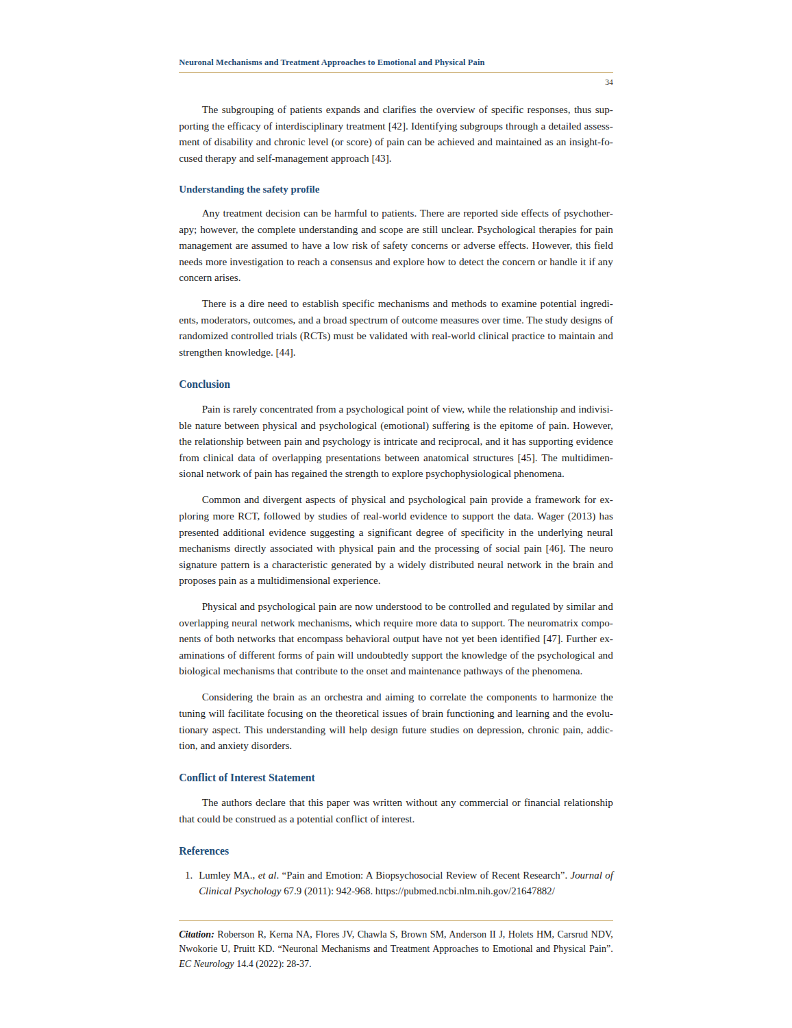Neuronal Mechanisms and Treatment Approaches to Emotional and Physical Pain
34
The subgrouping of patients expands and clarifies the overview of specific responses, thus supporting the efficacy of interdisciplinary treatment [42]. Identifying subgroups through a detailed assessment of disability and chronic level (or score) of pain can be achieved and maintained as an insight-focused therapy and self-management approach [43].
Understanding the safety profile
Any treatment decision can be harmful to patients. There are reported side effects of psychotherapy; however, the complete understanding and scope are still unclear. Psychological therapies for pain management are assumed to have a low risk of safety concerns or adverse effects. However, this field needs more investigation to reach a consensus and explore how to detect the concern or handle it if any concern arises.
There is a dire need to establish specific mechanisms and methods to examine potential ingredients, moderators, outcomes, and a broad spectrum of outcome measures over time. The study designs of randomized controlled trials (RCTs) must be validated with real-world clinical practice to maintain and strengthen knowledge. [44].
Conclusion
Pain is rarely concentrated from a psychological point of view, while the relationship and indivisible nature between physical and psychological (emotional) suffering is the epitome of pain. However, the relationship between pain and psychology is intricate and reciprocal, and it has supporting evidence from clinical data of overlapping presentations between anatomical structures [45]. The multidimensional network of pain has regained the strength to explore psychophysiological phenomena.
Common and divergent aspects of physical and psychological pain provide a framework for exploring more RCT, followed by studies of real-world evidence to support the data. Wager (2013) has presented additional evidence suggesting a significant degree of specificity in the underlying neural mechanisms directly associated with physical pain and the processing of social pain [46]. The neuro signature pattern is a characteristic generated by a widely distributed neural network in the brain and proposes pain as a multidimensional experience.
Physical and psychological pain are now understood to be controlled and regulated by similar and overlapping neural network mechanisms, which require more data to support. The neuromatrix components of both networks that encompass behavioral output have not yet been identified [47]. Further examinations of different forms of pain will undoubtedly support the knowledge of the psychological and biological mechanisms that contribute to the onset and maintenance pathways of the phenomena.
Considering the brain as an orchestra and aiming to correlate the components to harmonize the tuning will facilitate focusing on the theoretical issues of brain functioning and learning and the evolutionary aspect. This understanding will help design future studies on depression, chronic pain, addiction, and anxiety disorders.
Conflict of Interest Statement
The authors declare that this paper was written without any commercial or financial relationship that could be construed as a potential conflict of interest.
References
Lumley MA., et al. “Pain and Emotion: A Biopsychosocial Review of Recent Research”. Journal of Clinical Psychology 67.9 (2011): 942-968. https://pubmed.ncbi.nlm.nih.gov/21647882/
Citation: Roberson R, Kerna NA, Flores JV, Chawla S, Brown SM, Anderson II J, Holets HM, Carsrud NDV, Nwokorie U, Pruitt KD. “Neuronal Mechanisms and Treatment Approaches to Emotional and Physical Pain”. EC Neurology 14.4 (2022): 28-37.